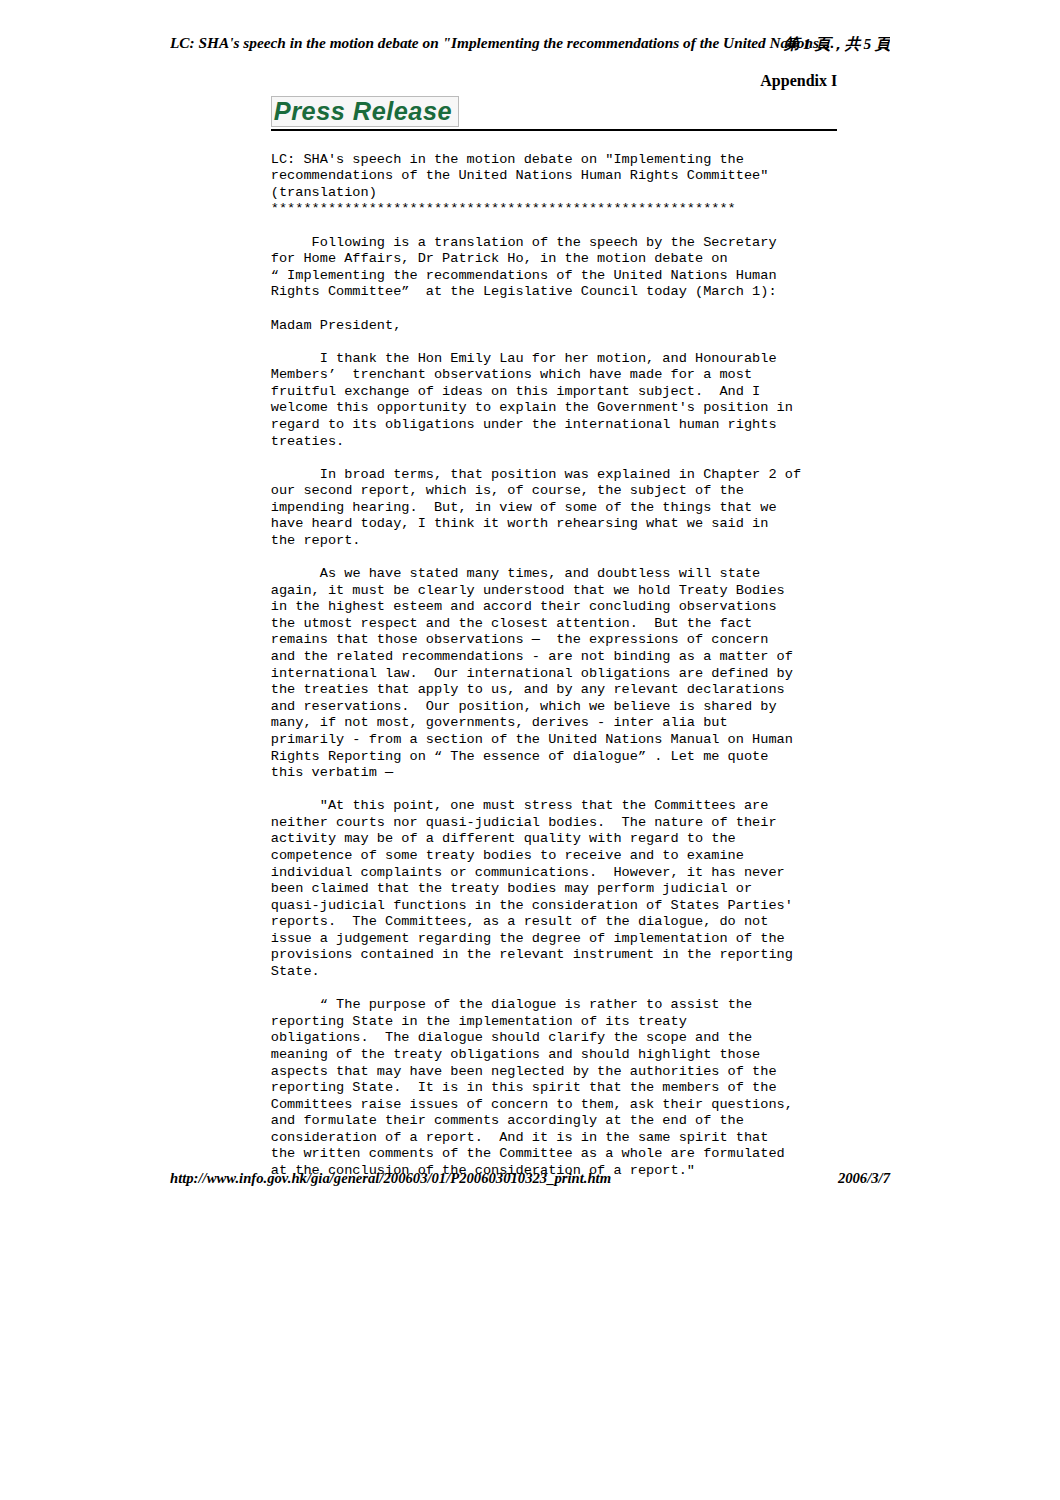第 1 頁，共 5 頁 LC: SHA's speech in the motion debate on "Implementing the recommendations of the United Nations ...
Appendix I
Press Release
LC: SHA's speech in the motion debate on "Implementing the
recommendations of the United Nations Human Rights Committee"
(translation)
*********************************************************

     Following is a translation of the speech by the Secretary
for Home Affairs, Dr Patrick Ho, in the motion debate on
“ Implementing the recommendations of the United Nations Human
Rights Committee”  at the Legislative Council today (March 1):

Madam President,

      I thank the Hon Emily Lau for her motion, and Honourable
Members’  trenchant observations which have made for a most
fruitful exchange of ideas on this important subject.  And I
welcome this opportunity to explain the Government's position in
regard to its obligations under the international human rights
treaties.

      In broad terms, that position was explained in Chapter 2 of
our second report, which is, of course, the subject of the
impending hearing.  But, in view of some of the things that we
have heard today, I think it worth rehearsing what we said in
the report.

      As we have stated many times, and doubtless will state
again, it must be clearly understood that we hold Treaty Bodies
in the highest esteem and accord their concluding observations
the utmost respect and the closest attention.  But the fact
remains that those observations —  the expressions of concern
and the related recommendations - are not binding as a matter of
international law.  Our international obligations are defined by
the treaties that apply to us, and by any relevant declarations
and reservations.  Our position, which we believe is shared by
many, if not most, governments, derives - inter alia but
primarily - from a section of the United Nations Manual on Human
Rights Reporting on “ The essence of dialogue” . Let me quote
this verbatim —

      "At this point, one must stress that the Committees are
neither courts nor quasi-judicial bodies.  The nature of their
activity may be of a different quality with regard to the
competence of some treaty bodies to receive and to examine
individual complaints or communications.  However, it has never
been claimed that the treaty bodies may perform judicial or
quasi-judicial functions in the consideration of States Parties'
reports.  The Committees, as a result of the dialogue, do not
issue a judgement regarding the degree of implementation of the
provisions contained in the relevant instrument in the reporting
State.

      “ The purpose of the dialogue is rather to assist the
reporting State in the implementation of its treaty
obligations.  The dialogue should clarify the scope and the
meaning of the treaty obligations and should highlight those
aspects that may have been neglected by the authorities of the
reporting State.  It is in this spirit that the members of the
Committees raise issues of concern to them, ask their questions,
and formulate their comments accordingly at the end of the
consideration of a report.  And it is in the same spirit that
the written comments of the Committee as a whole are formulated
at the conclusion of the consideration of a report."
http://www.info.gov.hk/gia/general/200603/01/P200603010323_print.htm 2006/3/7